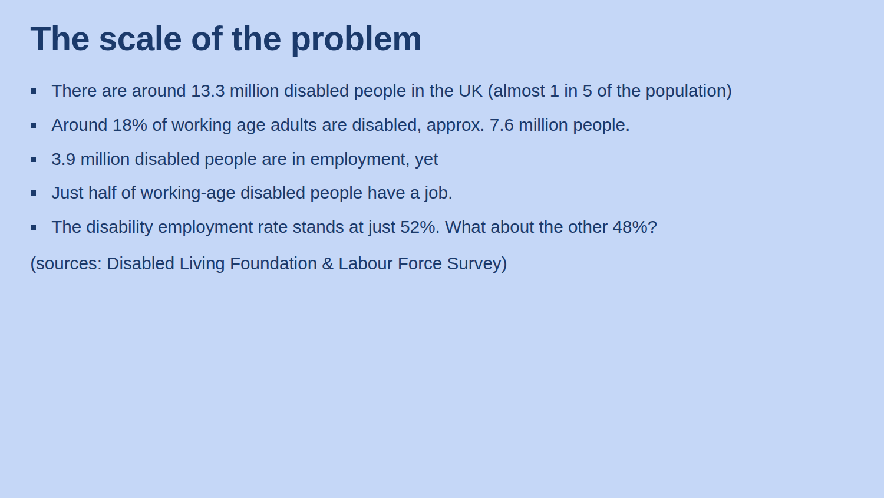The scale of the problem
There are around 13.3 million disabled people in the UK (almost 1 in 5 of the population)
Around 18% of working age adults are disabled, approx. 7.6 million people.
3.9 million disabled people are in employment, yet
Just half of working-age disabled people have a job.
The disability employment rate stands at just 52%. What about the other 48%?
(sources: Disabled Living Foundation & Labour Force Survey)